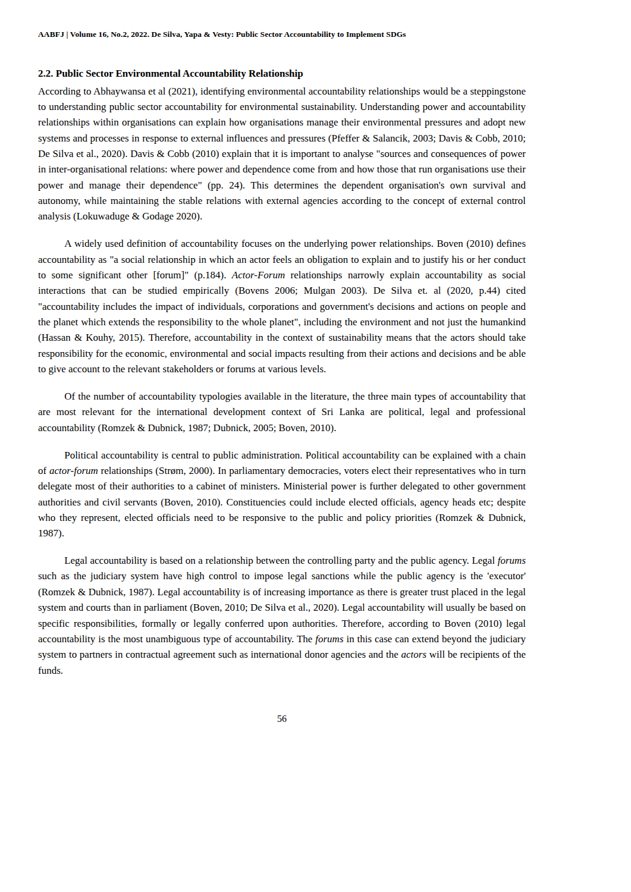AABFJ | Volume 16, No.2, 2022. De Silva, Yapa & Vesty: Public Sector Accountability to Implement SDGs
2.2. Public Sector Environmental Accountability Relationship
According to Abhaywansa et al (2021), identifying environmental accountability relationships would be a steppingstone to understanding public sector accountability for environmental sustainability. Understanding power and accountability relationships within organisations can explain how organisations manage their environmental pressures and adopt new systems and processes in response to external influences and pressures (Pfeffer & Salancik, 2003; Davis & Cobb, 2010; De Silva et al., 2020). Davis & Cobb (2010) explain that it is important to analyse "sources and consequences of power in inter-organisational relations: where power and dependence come from and how those that run organisations use their power and manage their dependence" (pp. 24). This determines the dependent organisation's own survival and autonomy, while maintaining the stable relations with external agencies according to the concept of external control analysis (Lokuwaduge & Godage 2020).
A widely used definition of accountability focuses on the underlying power relationships. Boven (2010) defines accountability as "a social relationship in which an actor feels an obligation to explain and to justify his or her conduct to some significant other [forum]" (p.184). Actor-Forum relationships narrowly explain accountability as social interactions that can be studied empirically (Bovens 2006; Mulgan 2003). De Silva et. al (2020, p.44) cited "accountability includes the impact of individuals, corporations and government's decisions and actions on people and the planet which extends the responsibility to the whole planet", including the environment and not just the humankind (Hassan & Kouhy, 2015). Therefore, accountability in the context of sustainability means that the actors should take responsibility for the economic, environmental and social impacts resulting from their actions and decisions and be able to give account to the relevant stakeholders or forums at various levels.
Of the number of accountability typologies available in the literature, the three main types of accountability that are most relevant for the international development context of Sri Lanka are political, legal and professional accountability (Romzek & Dubnick, 1987; Dubnick, 2005; Boven, 2010).
Political accountability is central to public administration. Political accountability can be explained with a chain of actor-forum relationships (Strøm, 2000). In parliamentary democracies, voters elect their representatives who in turn delegate most of their authorities to a cabinet of ministers. Ministerial power is further delegated to other government authorities and civil servants (Boven, 2010). Constituencies could include elected officials, agency heads etc; despite who they represent, elected officials need to be responsive to the public and policy priorities (Romzek & Dubnick, 1987).
Legal accountability is based on a relationship between the controlling party and the public agency. Legal forums such as the judiciary system have high control to impose legal sanctions while the public agency is the 'executor' (Romzek & Dubnick, 1987). Legal accountability is of increasing importance as there is greater trust placed in the legal system and courts than in parliament (Boven, 2010; De Silva et al., 2020). Legal accountability will usually be based on specific responsibilities, formally or legally conferred upon authorities. Therefore, according to Boven (2010) legal accountability is the most unambiguous type of accountability. The forums in this case can extend beyond the judiciary system to partners in contractual agreement such as international donor agencies and the actors will be recipients of the funds.
56